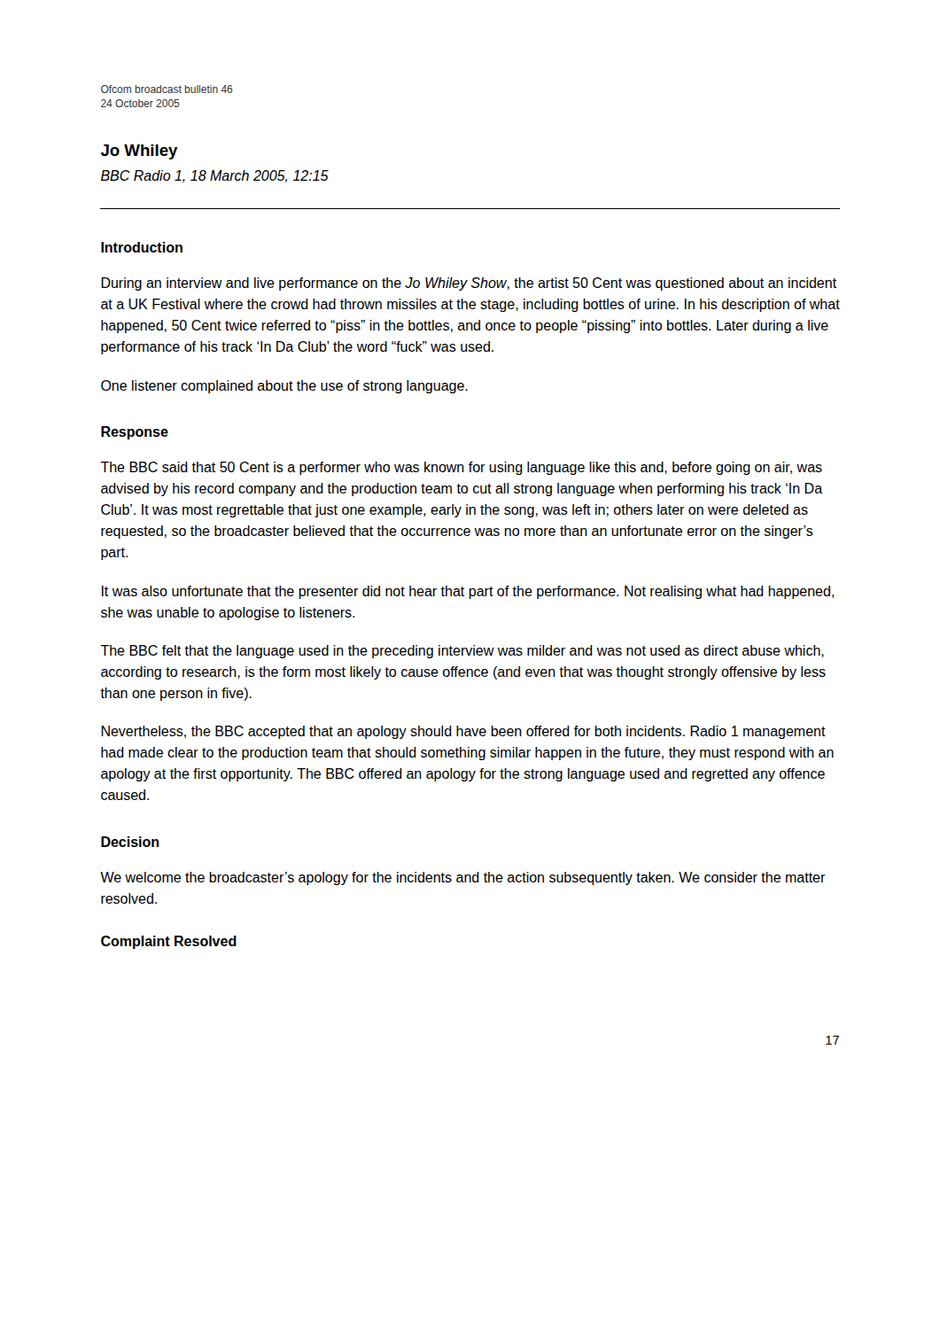Ofcom broadcast bulletin 46
24 October 2005
Jo Whiley
BBC Radio 1, 18 March 2005, 12:15
Introduction
During an interview and live performance on the Jo Whiley Show, the artist 50 Cent was questioned about an incident at a UK Festival where the crowd had thrown missiles at the stage, including bottles of urine. In his description of what happened, 50 Cent twice referred to “piss” in the bottles, and once to people “pissing” into bottles. Later during a live performance of his track ‘In Da Club’ the word “fuck” was used.
One listener complained about the use of strong language.
Response
The BBC said that 50 Cent is a performer who was known for using language like this and, before going on air, was advised by his record company and the production team to cut all strong language when performing his track ‘In Da Club’. It was most regrettable that just one example, early in the song, was left in; others later on were deleted as requested, so the broadcaster believed that the occurrence was no more than an unfortunate error on the singer’s part.
It was also unfortunate that the presenter did not hear that part of the performance. Not realising what had happened, she was unable to apologise to listeners.
The BBC felt that the language used in the preceding interview was milder and was not used as direct abuse which, according to research, is the form most likely to cause offence (and even that was thought strongly offensive by less than one person in five).
Nevertheless, the BBC accepted that an apology should have been offered for both incidents. Radio 1 management had made clear to the production team that should something similar happen in the future, they must respond with an apology at the first opportunity. The BBC offered an apology for the strong language used and regretted any offence caused.
Decision
We welcome the broadcaster’s apology for the incidents and the action subsequently taken. We consider the matter resolved.
Complaint Resolved
17